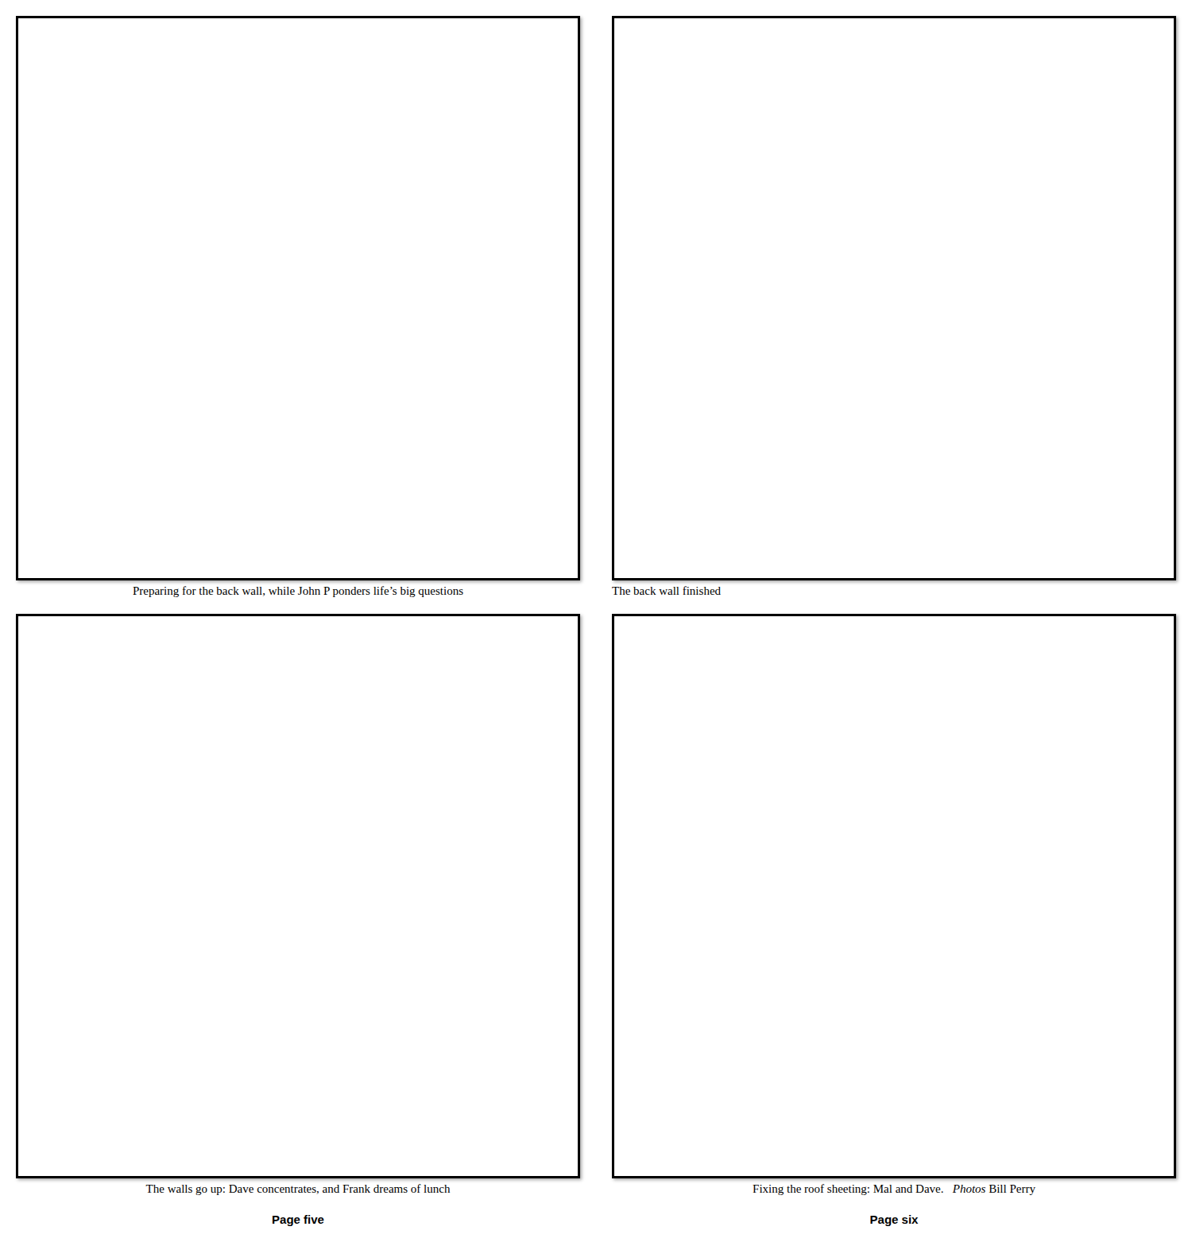Preparing for the back wall, while John P ponders life’s big questions
The walls go up: Dave concentrates, and Frank dreams of lunch
Page five
The back wall finished
Fixing the roof sheeting: Mal and Dave. Photos Bill Perry
Page six